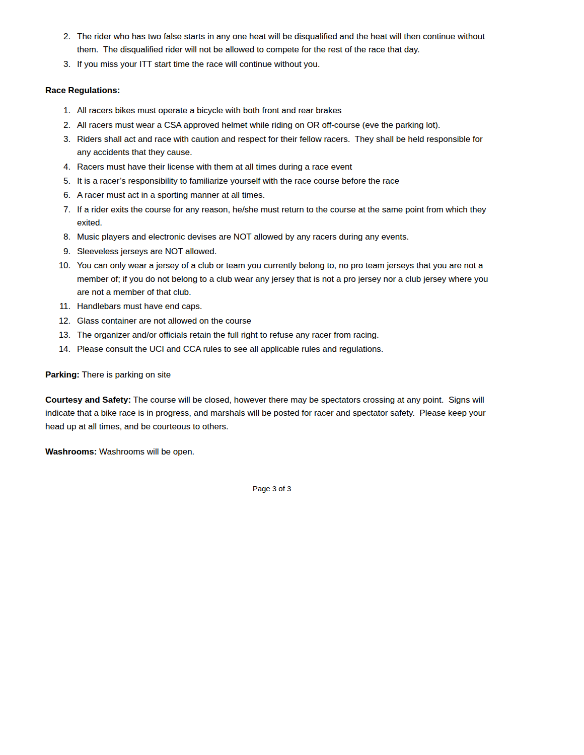The rider who has two false starts in any one heat will be disqualified and the heat will then continue without them. The disqualified rider will not be allowed to compete for the rest of the race that day.
If you miss your ITT start time the race will continue without you.
Race Regulations:
All racers bikes must operate a bicycle with both front and rear brakes
All racers must wear a CSA approved helmet while riding on OR off-course (eve the parking lot).
Riders shall act and race with caution and respect for their fellow racers. They shall be held responsible for any accidents that they cause.
Racers must have their license with them at all times during a race event
It is a racer’s responsibility to familiarize yourself with the race course before the race
A racer must act in a sporting manner at all times.
If a rider exits the course for any reason, he/she must return to the course at the same point from which they exited.
Music players and electronic devises are NOT allowed by any racers during any events.
Sleeveless jerseys are NOT allowed.
You can only wear a jersey of a club or team you currently belong to, no pro team jerseys that you are not a member of; if you do not belong to a club wear any jersey that is not a pro jersey nor a club jersey where you are not a member of that club.
Handlebars must have end caps.
Glass container are not allowed on the course
The organizer and/or officials retain the full right to refuse any racer from racing.
Please consult the UCI and CCA rules to see all applicable rules and regulations.
Parking: There is parking on site
Courtesy and Safety: The course will be closed, however there may be spectators crossing at any point. Signs will indicate that a bike race is in progress, and marshals will be posted for racer and spectator safety. Please keep your head up at all times, and be courteous to others.
Washrooms: Washrooms will be open.
Page 3 of 3